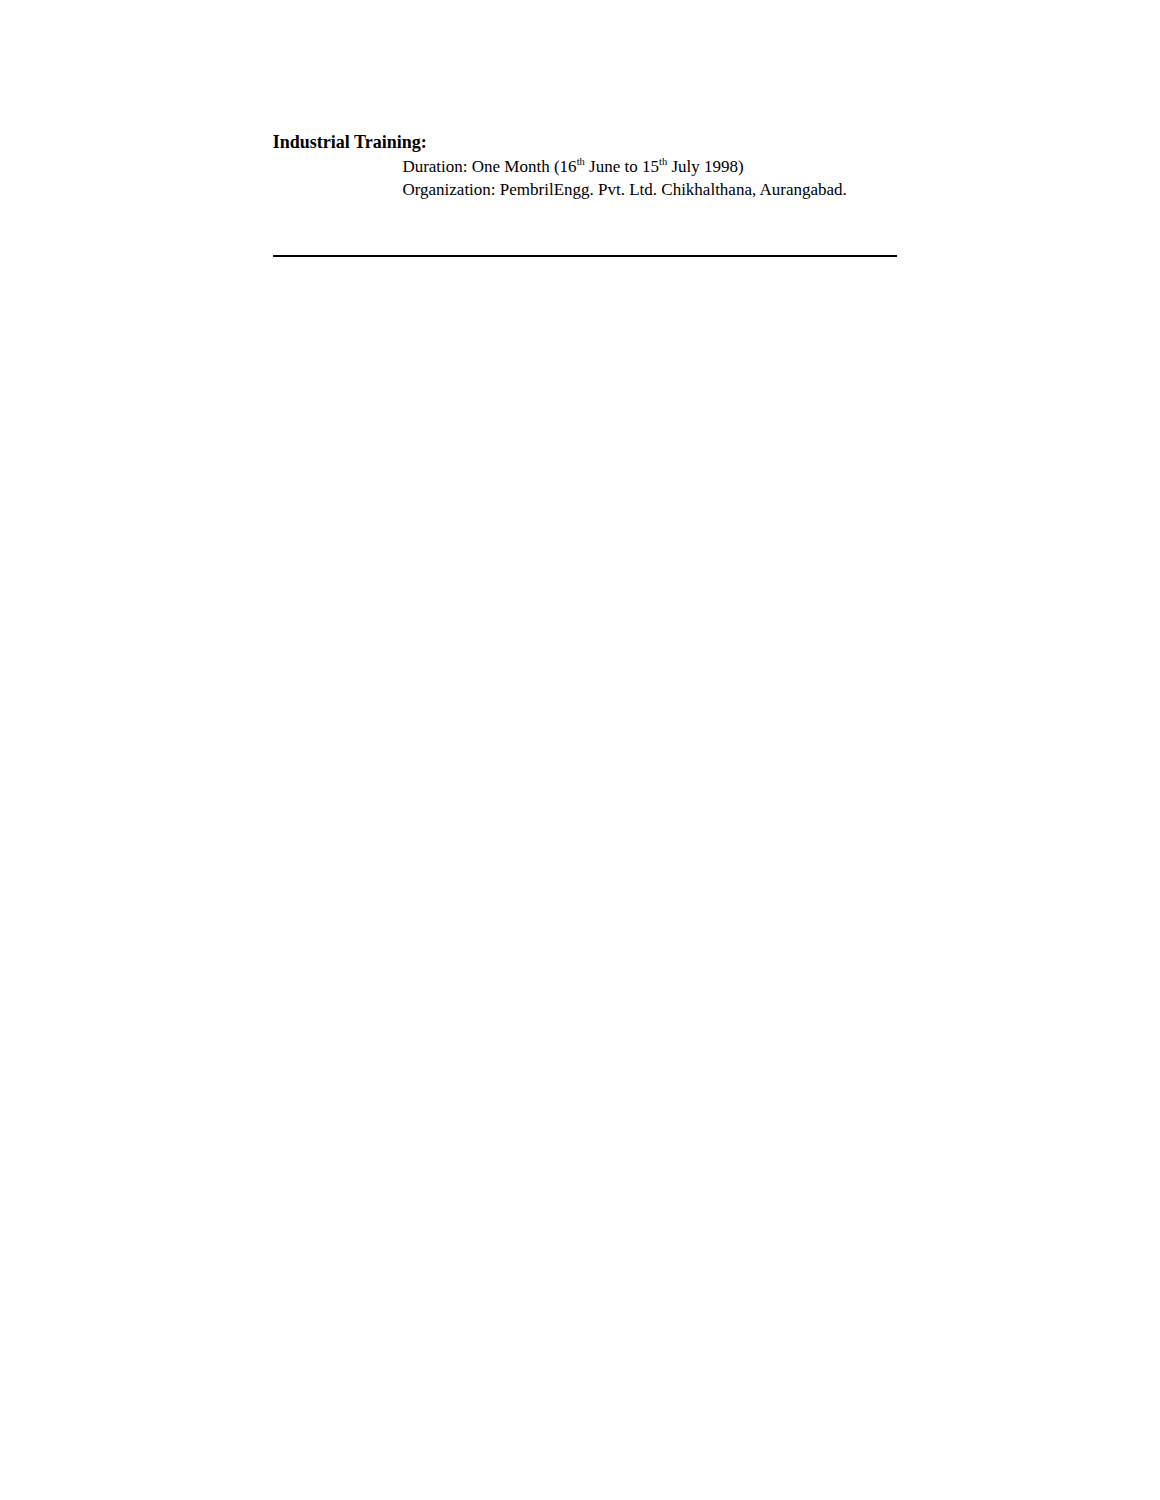Industrial Training:
Duration: One Month (16th June to 15th July 1998)
Organization: PembrilEngg. Pvt. Ltd. Chikhalthana, Aurangabad.